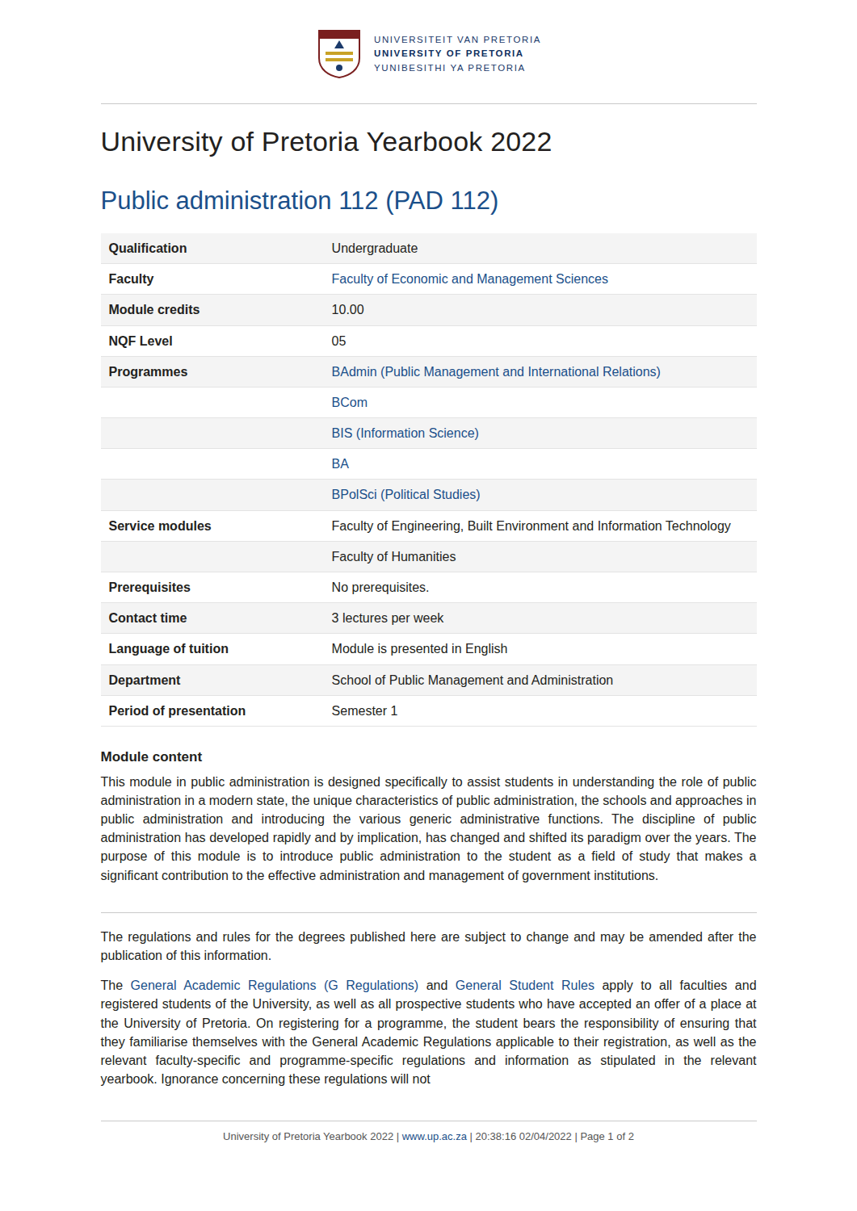University of Pretoria crest
Universiteit van Pretoria University of Pretoria Yunibesithi ya Pretoria
University of Pretoria Yearbook 2022
Public administration 112 (PAD 112)
| Qualification | Undergraduate |
| Faculty | Faculty of Economic and Management Sciences |
| Module credits | 10.00 |
| NQF Level | 05 |
| Programmes | BAdmin (Public Management and International Relations) |
| | BCom |
| | BIS (Information Science) |
| | BA |
| | BPolSci (Political Studies) |
| Service modules | Faculty of Engineering, Built Environment and Information Technology |
| | Faculty of Humanities |
| Prerequisites | No prerequisites. |
| Contact time | 3 lectures per week |
| Language of tuition | Module is presented in English |
| Department | School of Public Management and Administration |
| Period of presentation | Semester 1 |
Module content
This module in public administration is designed specifically to assist students in understanding the role of public administration in a modern state, the unique characteristics of public administration, the schools and approaches in public administration and introducing the various generic administrative functions. The discipline of public administration has developed rapidly and by implication, has changed and shifted its paradigm over the years. The purpose of this module is to introduce public administration to the student as a field of study that makes a significant contribution to the effective administration and management of government institutions.
The regulations and rules for the degrees published here are subject to change and may be amended after the publication of this information.
The General Academic Regulations (G Regulations) and General Student Rules apply to all faculties and registered students of the University, as well as all prospective students who have accepted an offer of a place at the University of Pretoria. On registering for a programme, the student bears the responsibility of ensuring that they familiarise themselves with the General Academic Regulations applicable to their registration, as well as the relevant faculty-specific and programme-specific regulations and information as stipulated in the relevant yearbook. Ignorance concerning these regulations will not
University of Pretoria Yearbook 2022 | www.up.ac.za | 20:38:16 02/04/2022 | Page 1 of 2